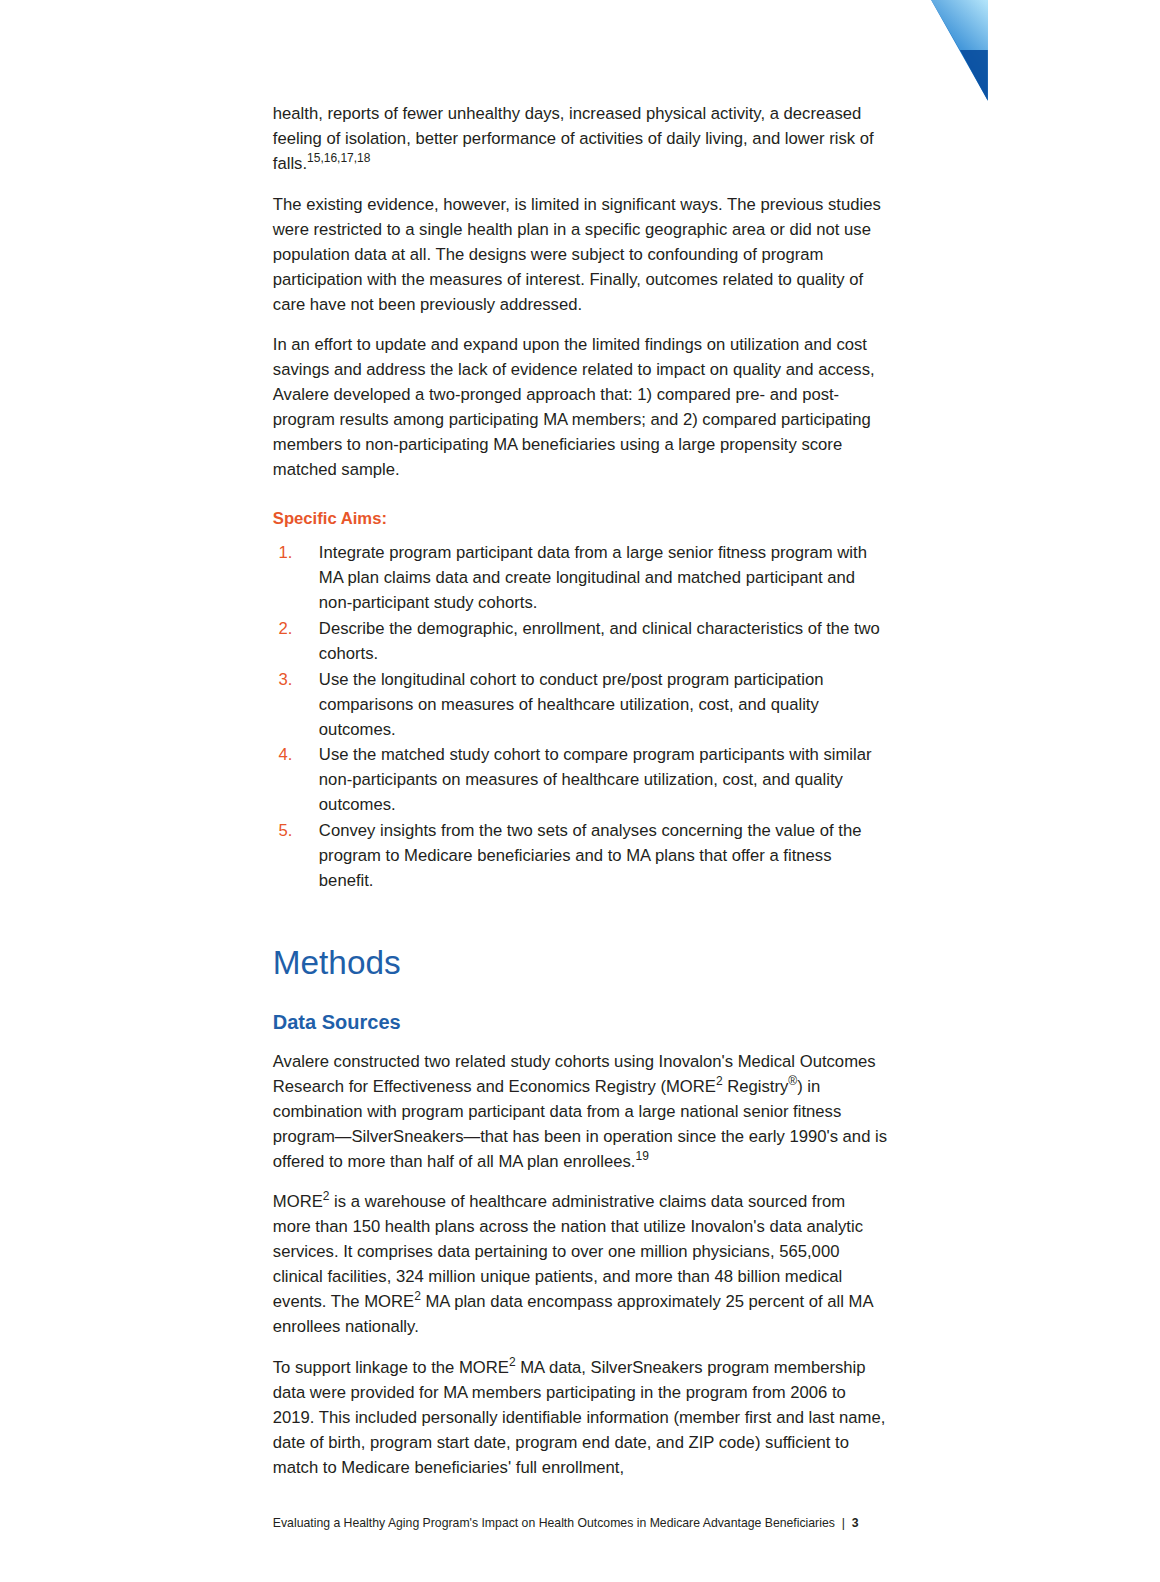health, reports of fewer unhealthy days, increased physical activity, a decreased feeling of isolation, better performance of activities of daily living, and lower risk of falls.15,16,17,18
The existing evidence, however, is limited in significant ways. The previous studies were restricted to a single health plan in a specific geographic area or did not use population data at all. The designs were subject to confounding of program participation with the measures of interest. Finally, outcomes related to quality of care have not been previously addressed.
In an effort to update and expand upon the limited findings on utilization and cost savings and address the lack of evidence related to impact on quality and access, Avalere developed a two-pronged approach that: 1) compared pre- and post-program results among participating MA members; and 2) compared participating members to non-participating MA beneficiaries using a large propensity score matched sample.
Specific Aims:
Integrate program participant data from a large senior fitness program with MA plan claims data and create longitudinal and matched participant and non-participant study cohorts.
Describe the demographic, enrollment, and clinical characteristics of the two cohorts.
Use the longitudinal cohort to conduct pre/post program participation comparisons on measures of healthcare utilization, cost, and quality outcomes.
Use the matched study cohort to compare program participants with similar non-participants on measures of healthcare utilization, cost, and quality outcomes.
Convey insights from the two sets of analyses concerning the value of the program to Medicare beneficiaries and to MA plans that offer a fitness benefit.
Methods
Data Sources
Avalere constructed two related study cohorts using Inovalon's Medical Outcomes Research for Effectiveness and Economics Registry (MORE2 Registry®) in combination with program participant data from a large national senior fitness program—SilverSneakers—that has been in operation since the early 1990's and is offered to more than half of all MA plan enrollees.19
MORE2 is a warehouse of healthcare administrative claims data sourced from more than 150 health plans across the nation that utilize Inovalon's data analytic services. It comprises data pertaining to over one million physicians, 565,000 clinical facilities, 324 million unique patients, and more than 48 billion medical events. The MORE2 MA plan data encompass approximately 25 percent of all MA enrollees nationally.
To support linkage to the MORE2 MA data, SilverSneakers program membership data were provided for MA members participating in the program from 2006 to 2019. This included personally identifiable information (member first and last name, date of birth, program start date, program end date, and ZIP code) sufficient to match to Medicare beneficiaries' full enrollment,
Evaluating a Healthy Aging Program's Impact on Health Outcomes in Medicare Advantage Beneficiaries | 3